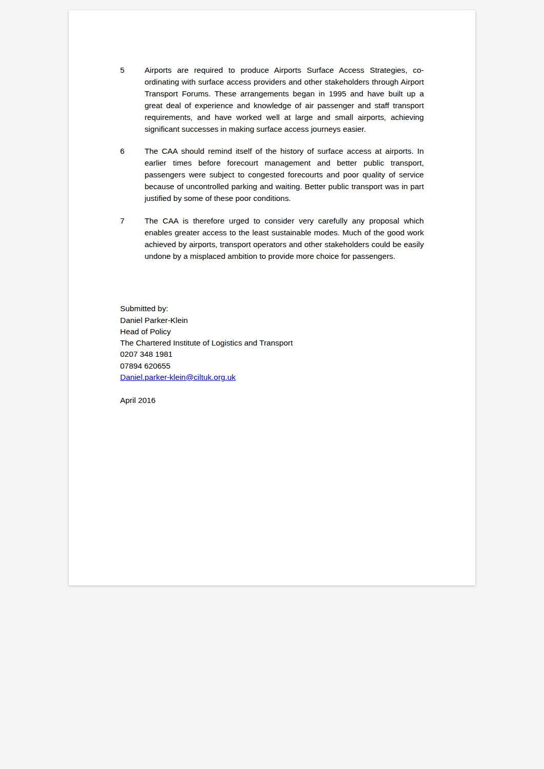5
Airports are required to produce Airports Surface Access Strategies, co-ordinating with surface access providers and other stakeholders through Airport Transport Forums. These arrangements began in 1995 and have built up a great deal of experience and knowledge of air passenger and staff transport requirements, and have worked well at large and small airports, achieving significant successes in making surface access journeys easier.
6
The CAA should remind itself of the history of surface access at airports. In earlier times before forecourt management and better public transport, passengers were subject to congested forecourts and poor quality of service because of uncontrolled parking and waiting. Better public transport was in part justified by some of these poor conditions.
7
The CAA is therefore urged to consider very carefully any proposal which enables greater access to the least sustainable modes. Much of the good work achieved by airports, transport operators and other stakeholders could be easily undone by a misplaced ambition to provide more choice for passengers.
Submitted by:
Daniel Parker-Klein
Head of Policy
The Chartered Institute of Logistics and Transport
0207 348 1981
07894 620655
Daniel.parker-klein@ciltuk.org.uk
April 2016